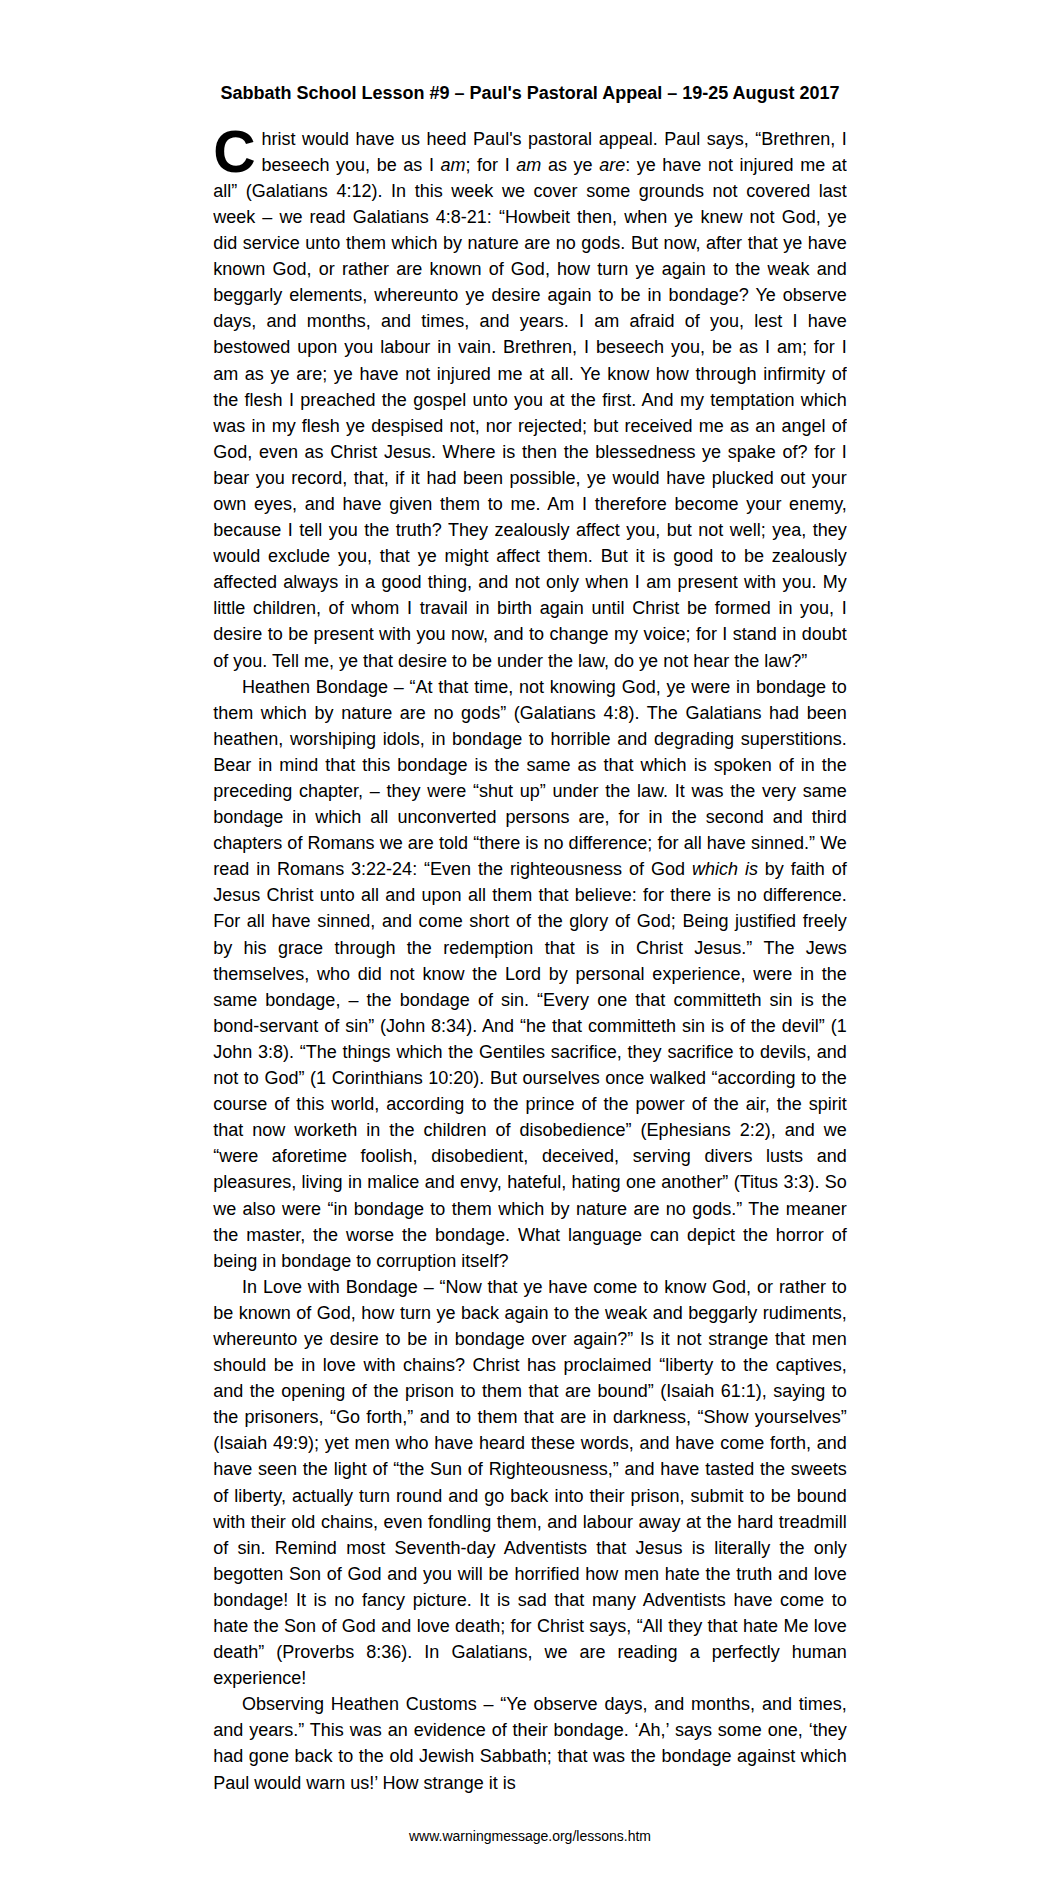Sabbath School Lesson #9 – Paul's Pastoral Appeal – 19-25 August 2017
Christ would have us heed Paul's pastoral appeal. Paul says, “Brethren, I beseech you, be as I am; for I am as ye are: ye have not injured me at all” (Galatians 4:12). In this week we cover some grounds not covered last week – we read Galatians 4:8-21: “Howbeit then, when ye knew not God, ye did service unto them which by nature are no gods. But now, after that ye have known God, or rather are known of God, how turn ye again to the weak and beggarly elements, whereunto ye desire again to be in bondage? Ye observe days, and months, and times, and years. I am afraid of you, lest I have bestowed upon you labour in vain. Brethren, I beseech you, be as I am; for I am as ye are; ye have not injured me at all. Ye know how through infirmity of the flesh I preached the gospel unto you at the first. And my temptation which was in my flesh ye despised not, nor rejected; but received me as an angel of God, even as Christ Jesus. Where is then the blessedness ye spake of? for I bear you record, that, if it had been possible, ye would have plucked out your own eyes, and have given them to me. Am I therefore become your enemy, because I tell you the truth? They zealously affect you, but not well; yea, they would exclude you, that ye might affect them. But it is good to be zealously affected always in a good thing, and not only when I am present with you. My little children, of whom I travail in birth again until Christ be formed in you, I desire to be present with you now, and to change my voice; for I stand in doubt of you. Tell me, ye that desire to be under the law, do ye not hear the law?”
Heathen Bondage – “At that time, not knowing God, ye were in bondage to them which by nature are no gods” (Galatians 4:8). The Galatians had been heathen, worshiping idols, in bondage to horrible and degrading superstitions. Bear in mind that this bondage is the same as that which is spoken of in the preceding chapter, – they were “shut up” under the law. It was the very same bondage in which all unconverted persons are, for in the second and third chapters of Romans we are told “there is no difference; for all have sinned.” We read in Romans 3:22-24: “Even the righteousness of God which is by faith of Jesus Christ unto all and upon all them that believe: for there is no difference. For all have sinned, and come short of the glory of God; Being justified freely by his grace through the redemption that is in Christ Jesus.” The Jews themselves, who did not know the Lord by personal experience, were in the same bondage, – the bondage of sin. “Every one that committeth sin is the bond-servant of sin” (John 8:34). And “he that committeth sin is of the devil” (1 John 3:8). “The things which the Gentiles sacrifice, they sacrifice to devils, and not to God” (1 Corinthians 10:20). But ourselves once walked “according to the course of this world, according to the prince of the power of the air, the spirit that now worketh in the children of disobedience” (Ephesians 2:2), and we “were aforetime foolish, disobedient, deceived, serving divers lusts and pleasures, living in malice and envy, hateful, hating one another” (Titus 3:3). So we also were “in bondage to them which by nature are no gods.” The meaner the master, the worse the bondage. What language can depict the horror of being in bondage to corruption itself?
In Love with Bondage – “Now that ye have come to know God, or rather to be known of God, how turn ye back again to the weak and beggarly rudiments, whereunto ye desire to be in bondage over again?” Is it not strange that men should be in love with chains? Christ has proclaimed “liberty to the captives, and the opening of the prison to them that are bound” (Isaiah 61:1), saying to the prisoners, “Go forth,” and to them that are in darkness, “Show yourselves” (Isaiah 49:9); yet men who have heard these words, and have come forth, and have seen the light of “the Sun of Righteousness,” and have tasted the sweets of liberty, actually turn round and go back into their prison, submit to be bound with their old chains, even fondling them, and labour away at the hard treadmill of sin. Remind most Seventh-day Adventists that Jesus is literally the only begotten Son of God and you will be horrified how men hate the truth and love bondage! It is no fancy picture. It is sad that many Adventists have come to hate the Son of God and love death; for Christ says, “All they that hate Me love death” (Proverbs 8:36). In Galatians, we are reading a perfectly human experience!
Observing Heathen Customs – “Ye observe days, and months, and times, and years.” This was an evidence of their bondage. ‘Ah,’ says some one, ‘they had gone back to the old Jewish Sabbath; that was the bondage against which Paul would warn us!’ How strange it is
www.warningmessage.org/lessons.htm